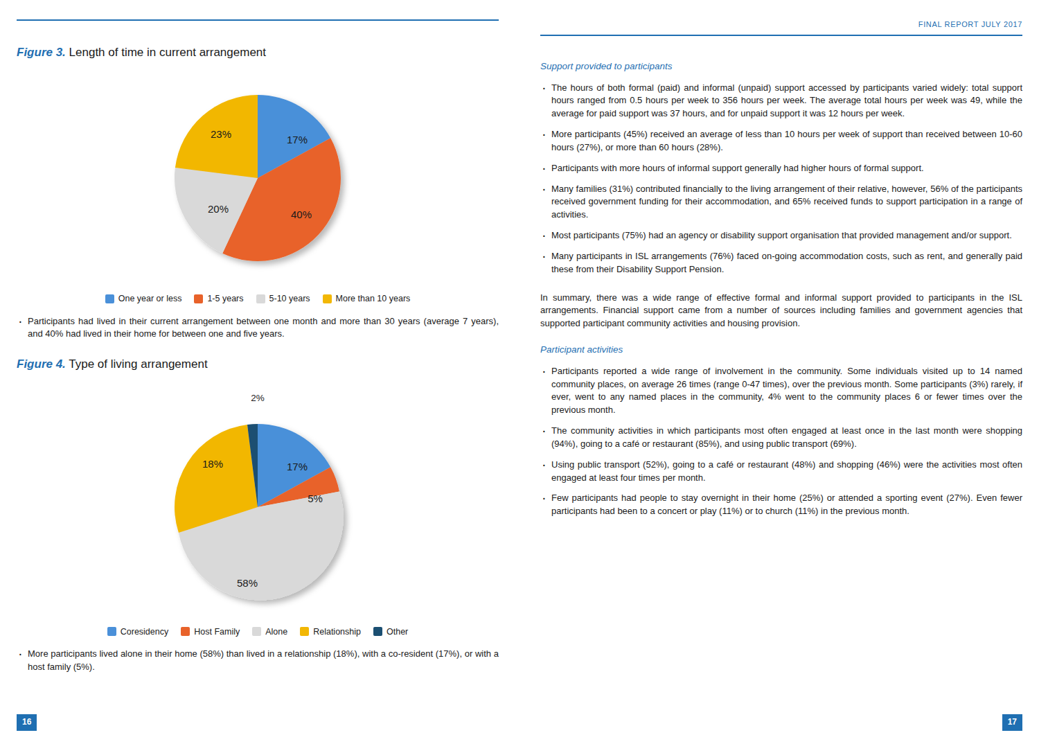Figure 3. Length of time in current arrangement
17% 40% 20% 23%
One year or less 1-5 years 5-10 years More than 10 years
Participants had lived in their current arrangement between one month and more than 30 years (average 7 years), and 40% had lived in their home for between one and five years.
Figure 4. Type of living arrangement
2% 17% 5% 58% 18%
Coresidency Host Family Alone Relationship Other
More participants lived alone in their home (58%) than lived in a relationship (18%), with a co-resident (17%), or with a host family (5%).
16
FINAL REPORT JULY 2017
Support provided to participants
The hours of both formal (paid) and informal (unpaid) support accessed by participants varied widely: total support hours ranged from 0.5 hours per week to 356 hours per week. The average total hours per week was 49, while the average for paid support was 37 hours, and for unpaid support it was 12 hours per week.
More participants (45%) received an average of less than 10 hours per week of support than received between 10-60 hours (27%), or more than 60 hours (28%).
Participants with more hours of informal support generally had higher hours of formal support.
Many families (31%) contributed financially to the living arrangement of their relative, however, 56% of the participants received government funding for their accommodation, and 65% received funds to support participation in a range of activities.
Most participants (75%) had an agency or disability support organisation that provided management and/or support.
Many participants in ISL arrangements (76%) faced on-going accommodation costs, such as rent, and generally paid these from their Disability Support Pension.
In summary, there was a wide range of effective formal and informal support provided to participants in the ISL arrangements. Financial support came from a number of sources including families and government agencies that supported participant community activities and housing provision.
Participant activities
Participants reported a wide range of involvement in the community. Some individuals visited up to 14 named community places, on average 26 times (range 0-47 times), over the previous month. Some participants (3%) rarely, if ever, went to any named places in the community, 4% went to the community places 6 or fewer times over the previous month.
The community activities in which participants most often engaged at least once in the last month were shopping (94%), going to a café or restaurant (85%), and using public transport (69%).
Using public transport (52%), going to a café or restaurant (48%) and shopping (46%) were the activities most often engaged at least four times per month.
Few participants had people to stay overnight in their home (25%) or attended a sporting event (27%). Even fewer participants had been to a concert or play (11%) or to church (11%) in the previous month.
17